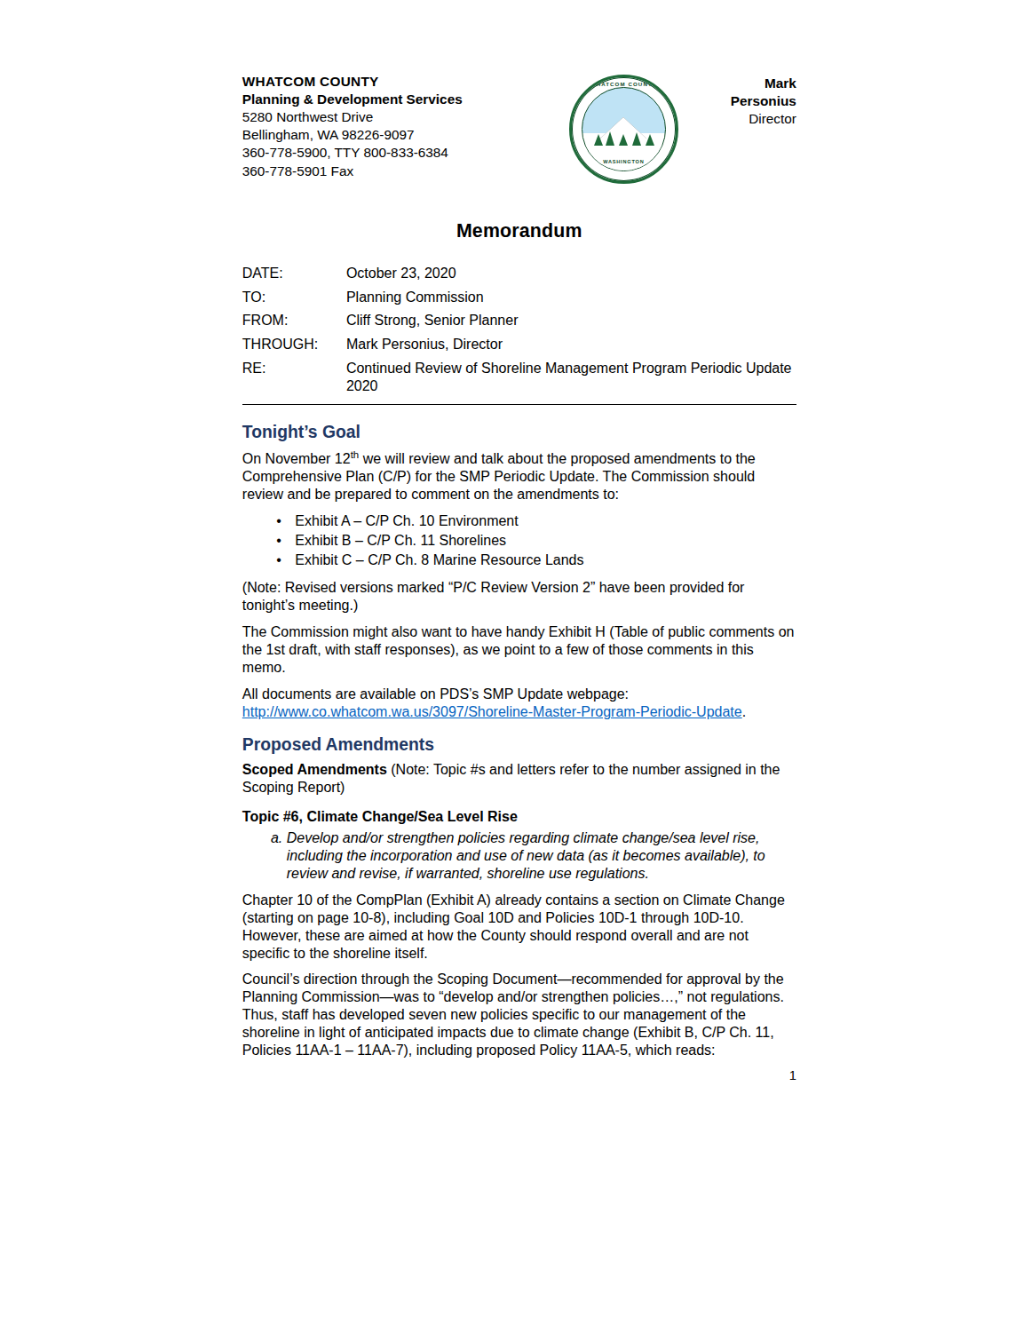WHATCOM COUNTY
Planning & Development Services
5280 Northwest Drive
Bellingham, WA 98226-9097
360-778-5900, TTY 800-833-6384
360-778-5901 Fax
Whatcom County
WASHINGTON
Mark Personius
Director
Memorandum
| DATE: | October 23, 2020 |
| TO: | Planning Commission |
| FROM: | Cliff Strong, Senior Planner |
| THROUGH: | Mark Personius, Director |
| RE: | Continued Review of Shoreline Management Program Periodic Update 2020 |
Tonight’s Goal
On November 12th we will review and talk about the proposed amendments to the Comprehensive Plan (C/P) for the SMP Periodic Update. The Commission should review and be prepared to comment on the amendments to:
Exhibit A – C/P Ch. 10 Environment
Exhibit B – C/P Ch. 11 Shorelines
Exhibit C – C/P Ch. 8 Marine Resource Lands
(Note: Revised versions marked “P/C Review Version 2” have been provided for tonight’s meeting.)
The Commission might also want to have handy Exhibit H (Table of public comments on the 1st draft, with staff responses), as we point to a few of those comments in this memo.
All documents are available on PDS’s SMP Update webpage:
http://www.co.whatcom.wa.us/3097/Shoreline-Master-Program-Periodic-Update.
Proposed Amendments
Scoped Amendments (Note: Topic #s and letters refer to the number assigned in the Scoping Report)
Topic #6, Climate Change/Sea Level Rise
Develop and/or strengthen policies regarding climate change/sea level rise, including the incorporation and use of new data (as it becomes available), to review and revise, if warranted, shoreline use regulations.
Chapter 10 of the CompPlan (Exhibit A) already contains a section on Climate Change (starting on page 10-8), including Goal 10D and Policies 10D-1 through 10D-10. However, these are aimed at how the County should respond overall and are not specific to the shoreline itself.
Council’s direction through the Scoping Document—recommended for approval by the Planning Commission—was to “develop and/or strengthen policies…,” not regulations. Thus, staff has developed seven new policies specific to our management of the shoreline in light of anticipated impacts due to climate change (Exhibit B, C/P Ch. 11, Policies 11AA-1 – 11AA-7), including proposed Policy 11AA-5, which reads:
1